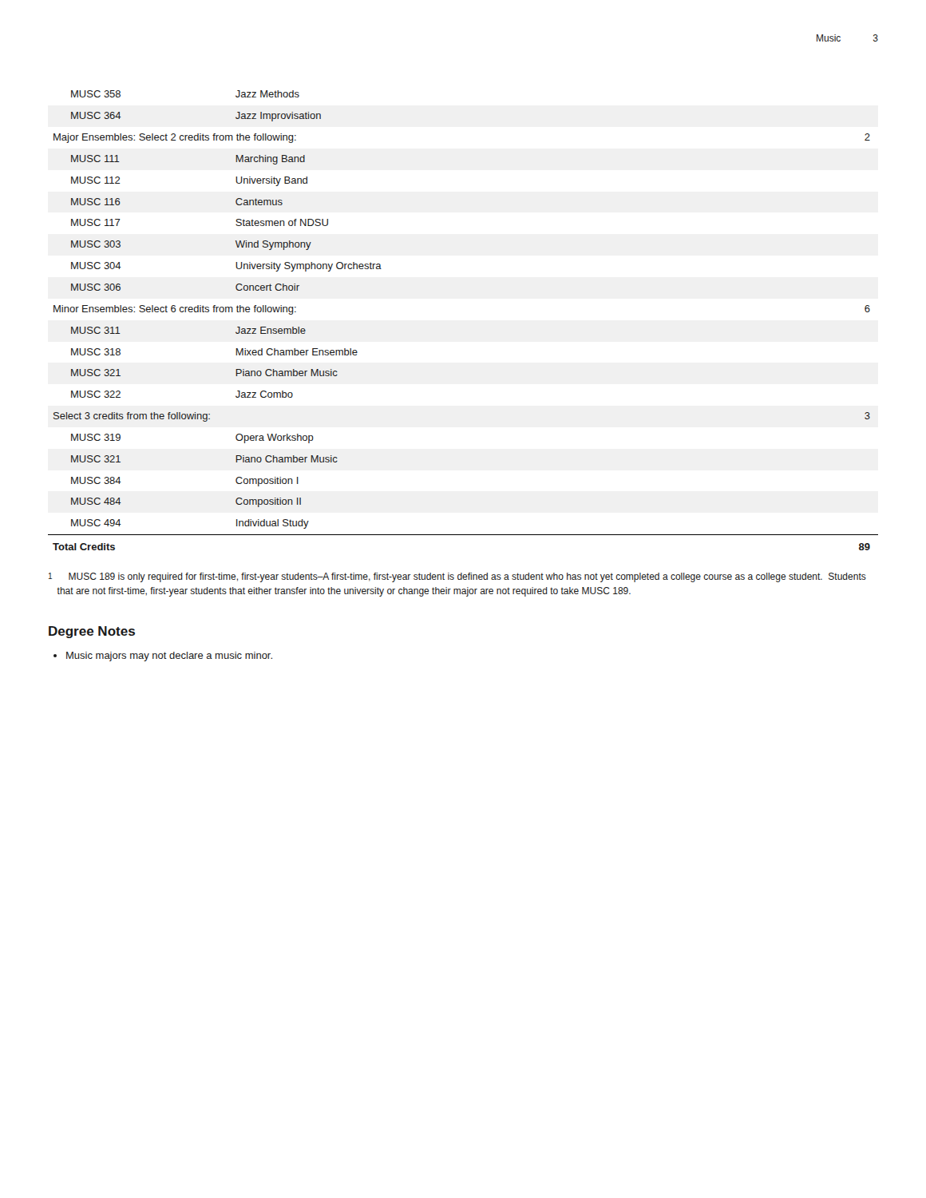Music 3
| MUSC 358 | Jazz Methods | |
| MUSC 364 | Jazz Improvisation | |
| Major Ensembles: Select 2 credits from the following: | 2 |
| MUSC 111 | Marching Band | |
| MUSC 112 | University Band | |
| MUSC 116 | Cantemus | |
| MUSC 117 | Statesmen of NDSU | |
| MUSC 303 | Wind Symphony | |
| MUSC 304 | University Symphony Orchestra | |
| MUSC 306 | Concert Choir | |
| Minor Ensembles: Select 6 credits from the following: | 6 |
| MUSC 311 | Jazz Ensemble | |
| MUSC 318 | Mixed Chamber Ensemble | |
| MUSC 321 | Piano Chamber Music | |
| MUSC 322 | Jazz Combo | |
| Select 3 credits from the following: | 3 |
| MUSC 319 | Opera Workshop | |
| MUSC 321 | Piano Chamber Music | |
| MUSC 384 | Composition I | |
| MUSC 484 | Composition II | |
| MUSC 494 | Individual Study | |
| Total Credits | | 89 |
1 MUSC 189 is only required for first-time, first-year students–A first-time, first-year student is defined as a student who has not yet completed a college course as a college student. Students that are not first-time, first-year students that either transfer into the university or change their major are not required to take MUSC 189.
Degree Notes
Music majors may not declare a music minor.